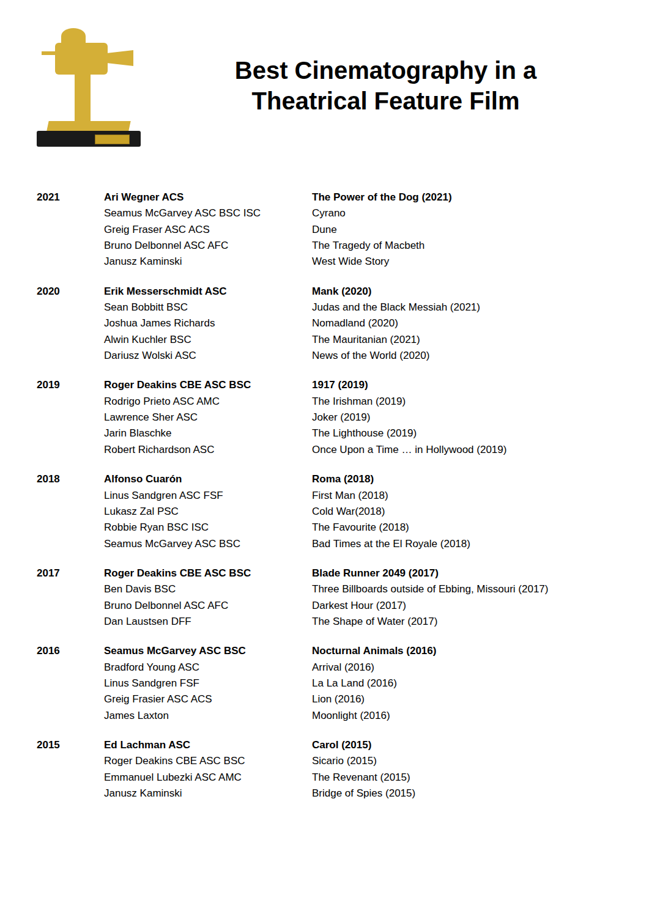Best Cinematography in a
Theatrical Feature Film
| 2021 | Ari Wegner ACS | The Power of the Dog (2021) |
| | Seamus McGarvey ASC BSC ISC | Cyrano |
| | Greig Fraser ASC ACS | Dune |
| | Bruno Delbonnel ASC AFC | The Tragedy of Macbeth |
| | Janusz Kaminski | West Wide Story |
| 2020 | Erik Messerschmidt ASC | Mank (2020) |
| | Sean Bobbitt BSC | Judas and the Black Messiah (2021) |
| | Joshua James Richards | Nomadland (2020) |
| | Alwin Kuchler BSC | The Mauritanian (2021) |
| | Dariusz Wolski ASC | News of the World (2020) |
| 2019 | Roger Deakins CBE ASC BSC | 1917 (2019) |
| | Rodrigo Prieto ASC AMC | The Irishman (2019) |
| | Lawrence Sher ASC | Joker (2019) |
| | Jarin Blaschke | The Lighthouse (2019) |
| | Robert Richardson ASC | Once Upon a Time … in Hollywood (2019) |
| 2018 | Alfonso Cuarón | Roma (2018) |
| | Linus Sandgren ASC FSF | First Man (2018) |
| | Lukasz Zal PSC | Cold War(2018) |
| | Robbie Ryan BSC ISC | The Favourite (2018) |
| | Seamus McGarvey ASC BSC | Bad Times at the El Royale (2018) |
| 2017 | Roger Deakins CBE ASC BSC | Blade Runner 2049 (2017) |
| | Ben Davis BSC | Three Billboards outside of Ebbing, Missouri (2017) |
| | Bruno Delbonnel ASC AFC | Darkest Hour (2017) |
| | Dan Laustsen DFF | The Shape of Water (2017) |
| 2016 | Seamus McGarvey ASC BSC | Nocturnal Animals (2016) |
| | Bradford Young ASC | Arrival (2016) |
| | Linus Sandgren FSF | La La Land (2016) |
| | Greig Frasier ASC ACS | Lion (2016) |
| | James Laxton | Moonlight (2016) |
| 2015 | Ed Lachman ASC | Carol (2015) |
| | Roger Deakins CBE ASC BSC | Sicario (2015) |
| | Emmanuel Lubezki ASC AMC | The Revenant (2015) |
| | Janusz Kaminski | Bridge of Spies (2015) |